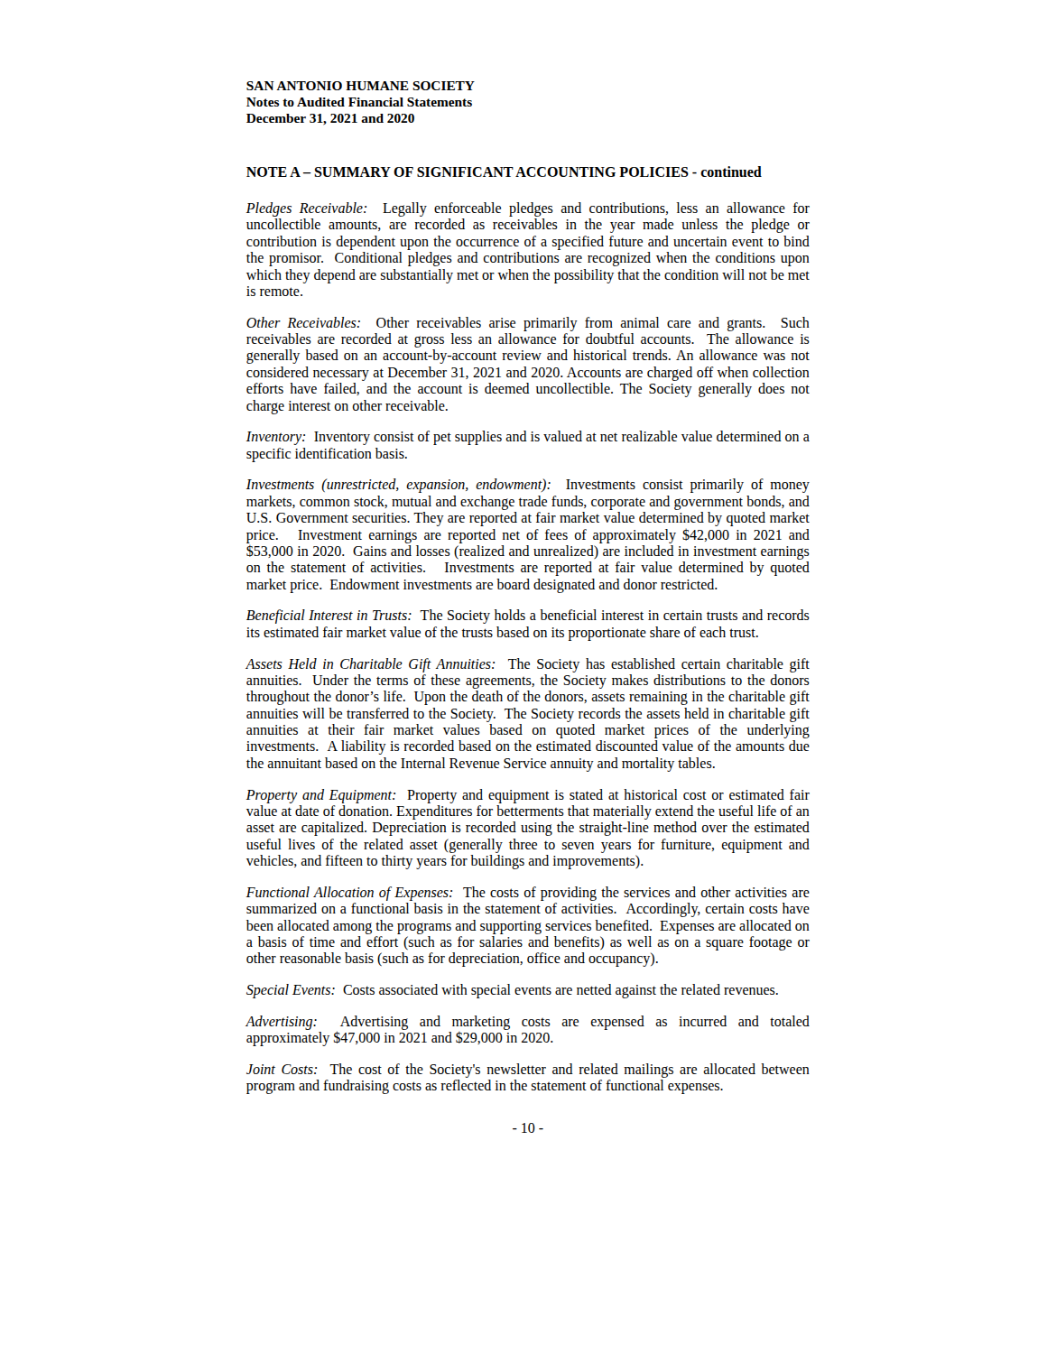SAN ANTONIO HUMANE SOCIETY
Notes to Audited Financial Statements
December 31, 2021 and 2020
NOTE A – SUMMARY OF SIGNIFICANT ACCOUNTING POLICIES - continued
Pledges Receivable: Legally enforceable pledges and contributions, less an allowance for uncollectible amounts, are recorded as receivables in the year made unless the pledge or contribution is dependent upon the occurrence of a specified future and uncertain event to bind the promisor. Conditional pledges and contributions are recognized when the conditions upon which they depend are substantially met or when the possibility that the condition will not be met is remote.
Other Receivables: Other receivables arise primarily from animal care and grants. Such receivables are recorded at gross less an allowance for doubtful accounts. The allowance is generally based on an account-by-account review and historical trends. An allowance was not considered necessary at December 31, 2021 and 2020. Accounts are charged off when collection efforts have failed, and the account is deemed uncollectible. The Society generally does not charge interest on other receivable.
Inventory: Inventory consist of pet supplies and is valued at net realizable value determined on a specific identification basis.
Investments (unrestricted, expansion, endowment): Investments consist primarily of money markets, common stock, mutual and exchange trade funds, corporate and government bonds, and U.S. Government securities. They are reported at fair market value determined by quoted market price. Investment earnings are reported net of fees of approximately $42,000 in 2021 and $53,000 in 2020. Gains and losses (realized and unrealized) are included in investment earnings on the statement of activities. Investments are reported at fair value determined by quoted market price. Endowment investments are board designated and donor restricted.
Beneficial Interest in Trusts: The Society holds a beneficial interest in certain trusts and records its estimated fair market value of the trusts based on its proportionate share of each trust.
Assets Held in Charitable Gift Annuities: The Society has established certain charitable gift annuities. Under the terms of these agreements, the Society makes distributions to the donors throughout the donor’s life. Upon the death of the donors, assets remaining in the charitable gift annuities will be transferred to the Society. The Society records the assets held in charitable gift annuities at their fair market values based on quoted market prices of the underlying investments. A liability is recorded based on the estimated discounted value of the amounts due the annuitant based on the Internal Revenue Service annuity and mortality tables.
Property and Equipment: Property and equipment is stated at historical cost or estimated fair value at date of donation. Expenditures for betterments that materially extend the useful life of an asset are capitalized. Depreciation is recorded using the straight-line method over the estimated useful lives of the related asset (generally three to seven years for furniture, equipment and vehicles, and fifteen to thirty years for buildings and improvements).
Functional Allocation of Expenses: The costs of providing the services and other activities are summarized on a functional basis in the statement of activities. Accordingly, certain costs have been allocated among the programs and supporting services benefited. Expenses are allocated on a basis of time and effort (such as for salaries and benefits) as well as on a square footage or other reasonable basis (such as for depreciation, office and occupancy).
Special Events: Costs associated with special events are netted against the related revenues.
Advertising: Advertising and marketing costs are expensed as incurred and totaled approximately $47,000 in 2021 and $29,000 in 2020.
Joint Costs: The cost of the Society's newsletter and related mailings are allocated between program and fundraising costs as reflected in the statement of functional expenses.
- 10 -